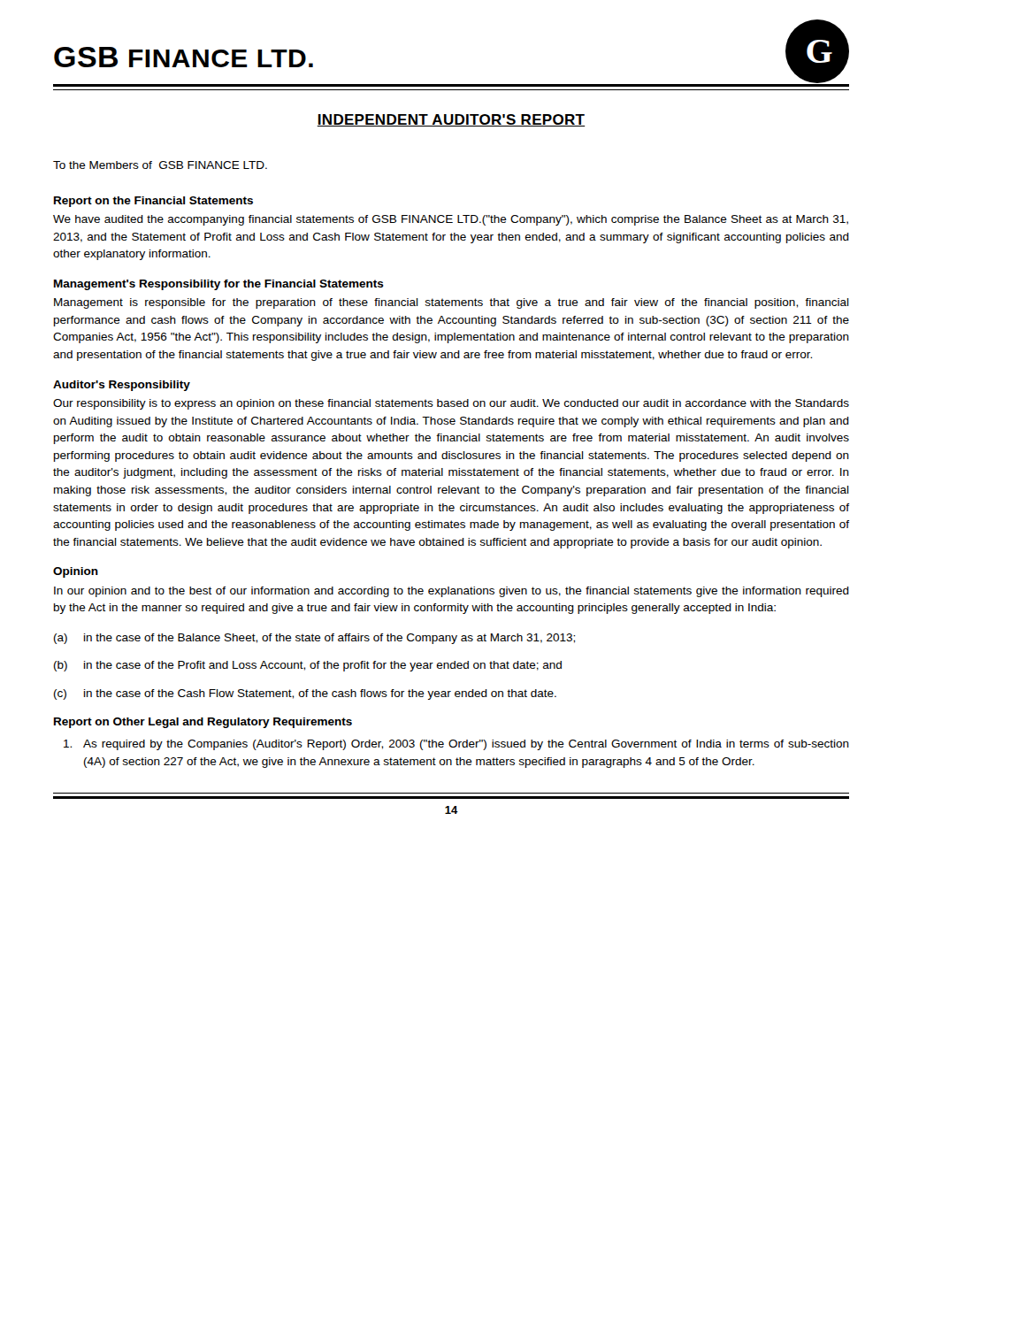GSB FINANCE LTD.
G
INDEPENDENT AUDITOR'S REPORT
To the Members of GSB FINANCE LTD.
Report on the Financial Statements
We have audited the accompanying financial statements of GSB FINANCE LTD.("the Company"), which comprise the Balance Sheet as at March 31, 2013, and the Statement of Profit and Loss and Cash Flow Statement for the year then ended, and a summary of significant accounting policies and other explanatory information.
Management's Responsibility for the Financial Statements
Management is responsible for the preparation of these financial statements that give a true and fair view of the financial position, financial performance and cash flows of the Company in accordance with the Accounting Standards referred to in sub-section (3C) of section 211 of the Companies Act, 1956 "the Act"). This responsibility includes the design, implementation and maintenance of internal control relevant to the preparation and presentation of the financial statements that give a true and fair view and are free from material misstatement, whether due to fraud or error.
Auditor's Responsibility
Our responsibility is to express an opinion on these financial statements based on our audit. We conducted our audit in accordance with the Standards on Auditing issued by the Institute of Chartered Accountants of India. Those Standards require that we comply with ethical requirements and plan and perform the audit to obtain reasonable assurance about whether the financial statements are free from material misstatement. An audit involves performing procedures to obtain audit evidence about the amounts and disclosures in the financial statements. The procedures selected depend on the auditor's judgment, including the assessment of the risks of material misstatement of the financial statements, whether due to fraud or error. In making those risk assessments, the auditor considers internal control relevant to the Company's preparation and fair presentation of the financial statements in order to design audit procedures that are appropriate in the circumstances. An audit also includes evaluating the appropriateness of accounting policies used and the reasonableness of the accounting estimates made by management, as well as evaluating the overall presentation of the financial statements. We believe that the audit evidence we have obtained is sufficient and appropriate to provide a basis for our audit opinion.
Opinion
In our opinion and to the best of our information and according to the explanations given to us, the financial statements give the information required by the Act in the manner so required and give a true and fair view in conformity with the accounting principles generally accepted in India:
(a) in the case of the Balance Sheet, of the state of affairs of the Company as at March 31, 2013;
(b) in the case of the Profit and Loss Account, of the profit for the year ended on that date; and
(c) in the case of the Cash Flow Statement, of the cash flows for the year ended on that date.
Report on Other Legal and Regulatory Requirements
As required by the Companies (Auditor's Report) Order, 2003 ("the Order") issued by the Central Government of India in terms of sub-section (4A) of section 227 of the Act, we give in the Annexure a statement on the matters specified in paragraphs 4 and 5 of the Order.
14